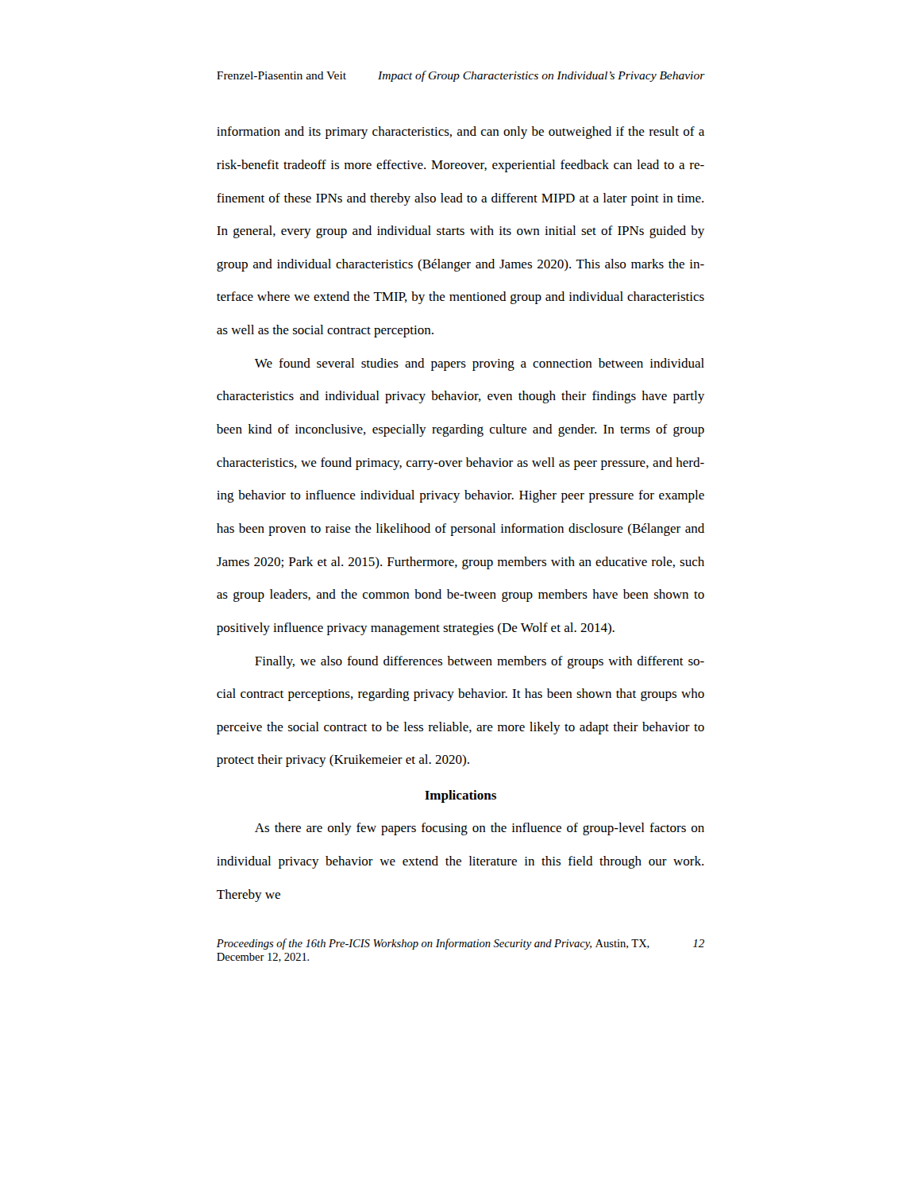Frenzel-Piasentin and Veit Impact of Group Characteristics on Individual’s Privacy Behavior
information and its primary characteristics, and can only be outweighed if the result of a risk-benefit tradeoff is more effective. Moreover, experiential feedback can lead to a refinement of these IPNs and thereby also lead to a different MIPD at a later point in time. In general, every group and individual starts with its own initial set of IPNs guided by group and individual characteristics (Bélanger and James 2020). This also marks the interface where we extend the TMIP, by the mentioned group and individual characteristics as well as the social contract perception.
We found several studies and papers proving a connection between individual characteristics and individual privacy behavior, even though their findings have partly been kind of inconclusive, especially regarding culture and gender. In terms of group characteristics, we found primacy, carry-over behavior as well as peer pressure, and herding behavior to influence individual privacy behavior. Higher peer pressure for example has been proven to raise the likelihood of personal information disclosure (Bélanger and James 2020; Park et al. 2015). Furthermore, group members with an educative role, such as group leaders, and the common bond be-tween group members have been shown to positively influence privacy management strategies (De Wolf et al. 2014).
Finally, we also found differences between members of groups with different social contract perceptions, regarding privacy behavior. It has been shown that groups who perceive the social contract to be less reliable, are more likely to adapt their behavior to protect their privacy (Kruikemeier et al. 2020).
Implications
As there are only few papers focusing on the influence of group-level factors on individual privacy behavior we extend the literature in this field through our work. Thereby we
Proceedings of the 16th Pre-ICIS Workshop on Information Security and Privacy, Austin, TX, December 12, 2021. 12